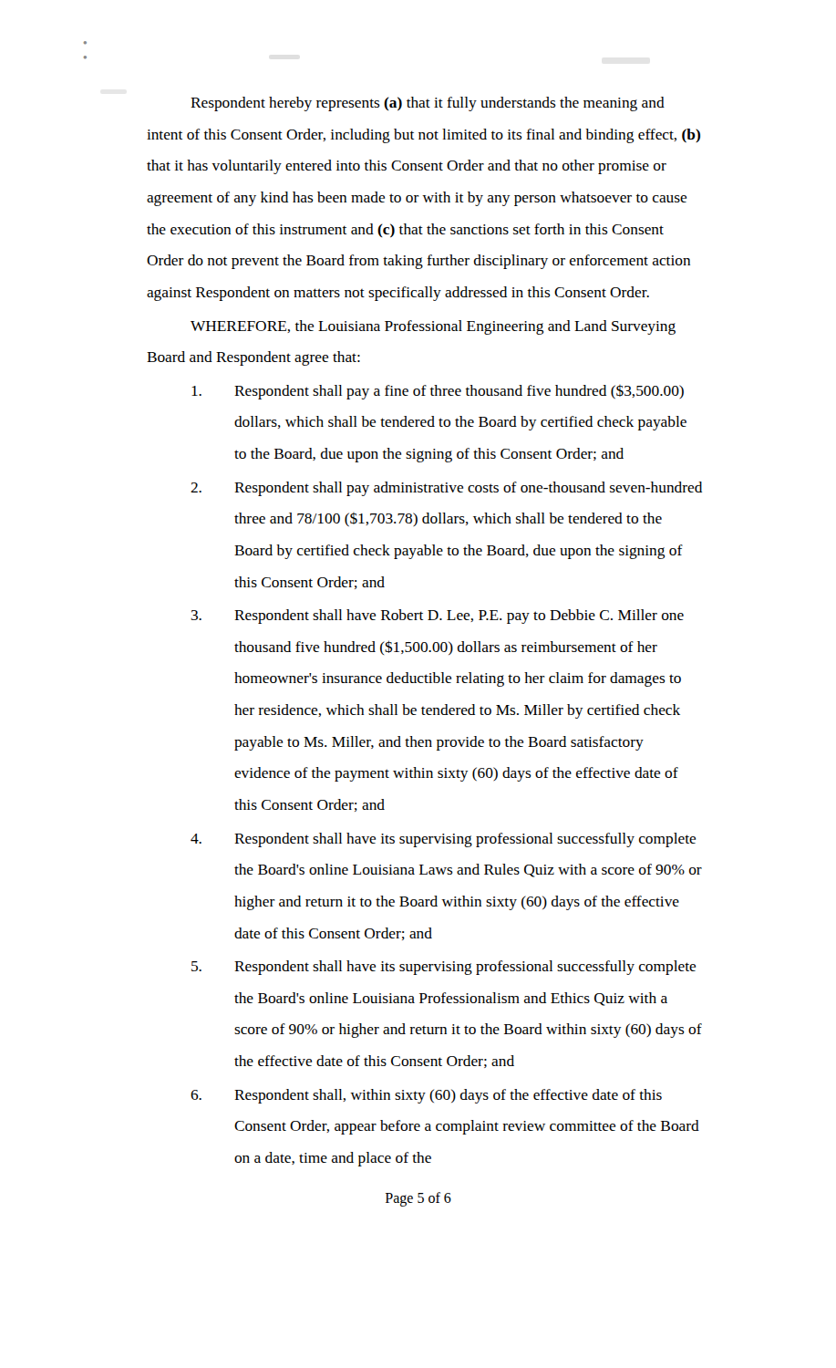• •
Respondent hereby represents (a) that it fully understands the meaning and intent of this Consent Order, including but not limited to its final and binding effect, (b) that it has voluntarily entered into this Consent Order and that no other promise or agreement of any kind has been made to or with it by any person whatsoever to cause the execution of this instrument and (c) that the sanctions set forth in this Consent Order do not prevent the Board from taking further disciplinary or enforcement action against Respondent on matters not specifically addressed in this Consent Order.
WHEREFORE, the Louisiana Professional Engineering and Land Surveying Board and Respondent agree that:
1. Respondent shall pay a fine of three thousand five hundred ($3,500.00) dollars, which shall be tendered to the Board by certified check payable to the Board, due upon the signing of this Consent Order; and
2. Respondent shall pay administrative costs of one-thousand seven-hundred three and 78/100 ($1,703.78) dollars, which shall be tendered to the Board by certified check payable to the Board, due upon the signing of this Consent Order; and
3. Respondent shall have Robert D. Lee, P.E. pay to Debbie C. Miller one thousand five hundred ($1,500.00) dollars as reimbursement of her homeowner's insurance deductible relating to her claim for damages to her residence, which shall be tendered to Ms. Miller by certified check payable to Ms. Miller, and then provide to the Board satisfactory evidence of the payment within sixty (60) days of the effective date of this Consent Order; and
4. Respondent shall have its supervising professional successfully complete the Board's online Louisiana Laws and Rules Quiz with a score of 90% or higher and return it to the Board within sixty (60) days of the effective date of this Consent Order; and
5. Respondent shall have its supervising professional successfully complete the Board's online Louisiana Professionalism and Ethics Quiz with a score of 90% or higher and return it to the Board within sixty (60) days of the effective date of this Consent Order; and
6. Respondent shall, within sixty (60) days of the effective date of this Consent Order, appear before a complaint review committee of the Board on a date, time and place of the
Page 5 of 6